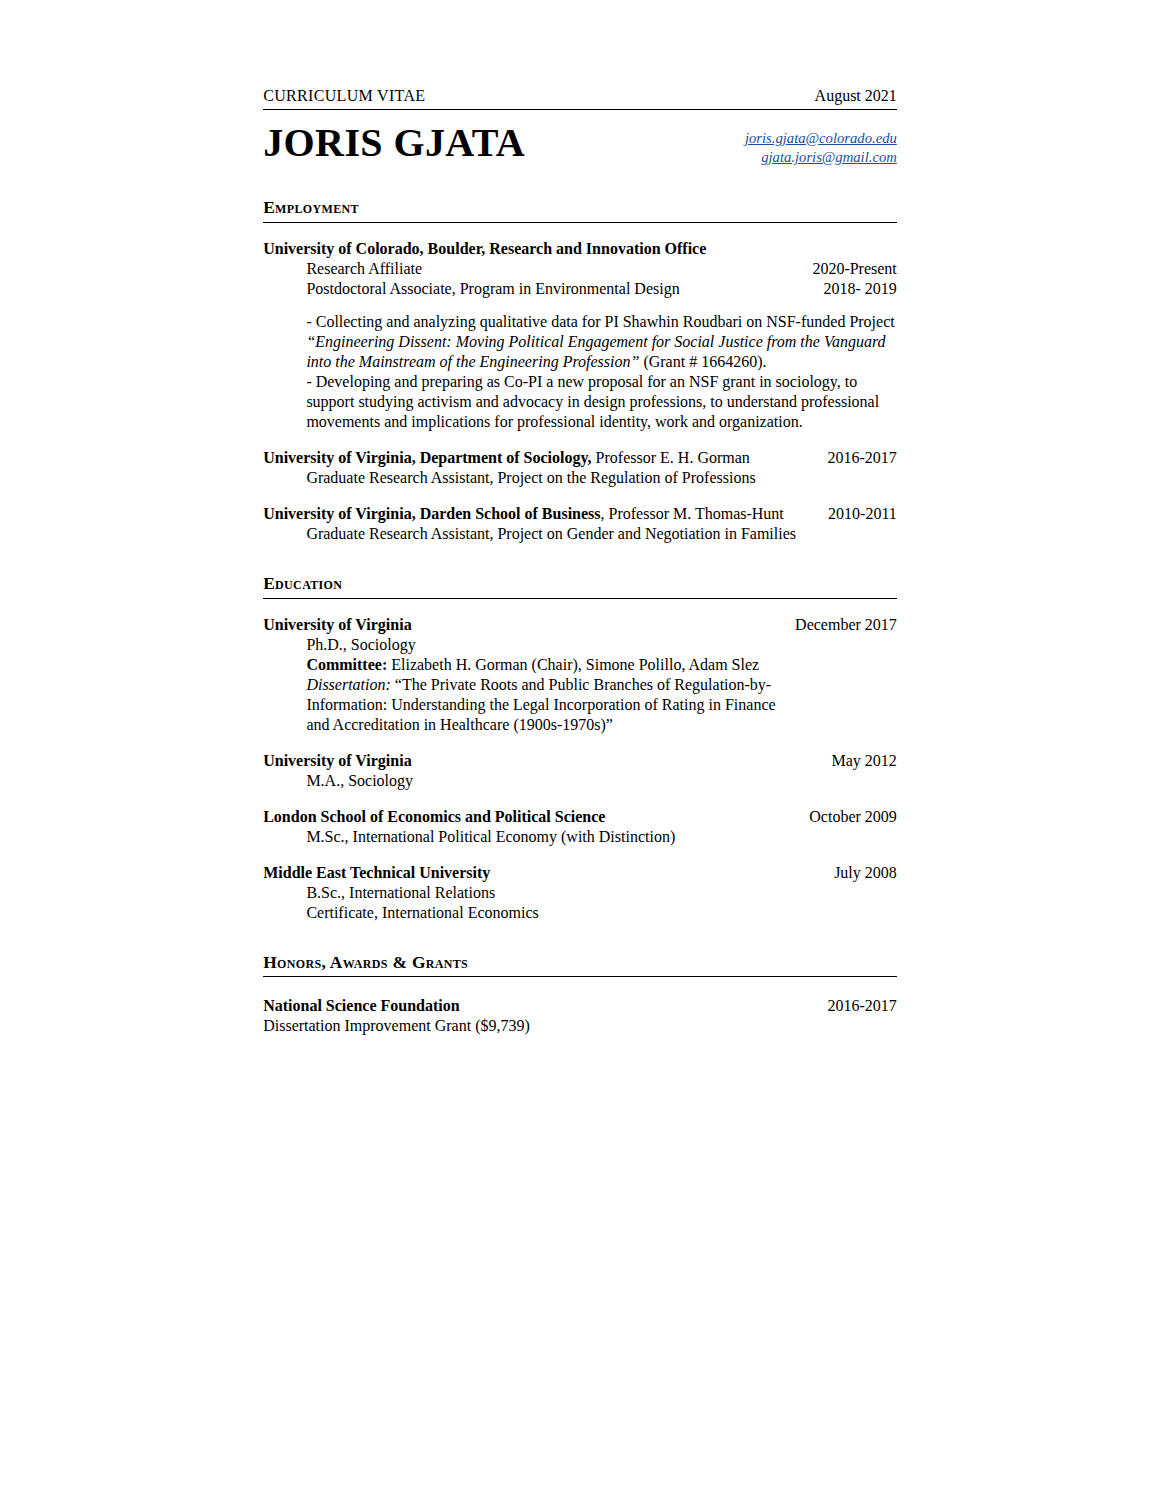CURRICULUM VITAE
August 2021
JORIS GJATA
joris.gjata@colorado.edu
gjata.joris@gmail.com
Employment
University of Colorado, Boulder, Research and Innovation Office
Research Affiliate
2020-Present
Postdoctoral Associate, Program in Environmental Design
2018- 2019
- Collecting and analyzing qualitative data for PI Shawhin Roudbari on NSF-funded Project “Engineering Dissent: Moving Political Engagement for Social Justice from the Vanguard into the Mainstream of the Engineering Profession” (Grant # 1664260).
- Developing and preparing as Co-PI a new proposal for an NSF grant in sociology, to support studying activism and advocacy in design professions, to understand professional movements and implications for professional identity, work and organization.
University of Virginia, Department of Sociology, Professor E. H. Gorman
2016-2017
Graduate Research Assistant, Project on the Regulation of Professions
University of Virginia, Darden School of Business, Professor M. Thomas-Hunt
2010-2011
Graduate Research Assistant, Project on Gender and Negotiation in Families
Education
University of Virginia
December 2017
Ph.D., Sociology
Committee: Elizabeth H. Gorman (Chair), Simone Polillo, Adam Slez
Dissertation: “The Private Roots and Public Branches of Regulation-by-
Information: Understanding the Legal Incorporation of Rating in Finance
and Accreditation in Healthcare (1900s-1970s)”
University of Virginia
May 2012
M.A., Sociology
London School of Economics and Political Science
October 2009
M.Sc., International Political Economy (with Distinction)
Middle East Technical University
July 2008
B.Sc., International Relations
Certificate, International Economics
Honors, Awards & Grants
National Science Foundation
2016-2017
Dissertation Improvement Grant ($9,739)